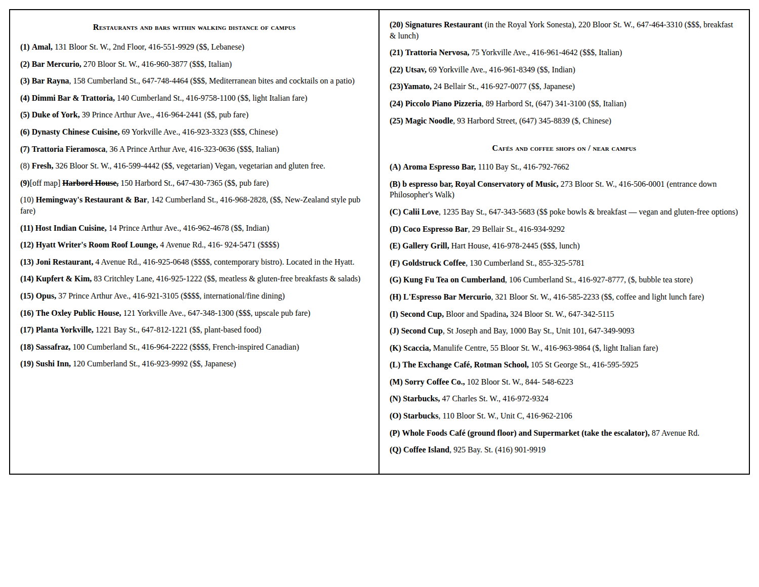Restaurants and bars within walking distance of campus
(1) Amal, 131 Bloor St. W., 2nd Floor, 416-551-9929 ($$, Lebanese)
(2) Bar Mercurio, 270 Bloor St. W., 416-960-3877 ($$$, Italian)
(3) Bar Rayna, 158 Cumberland St., 647-748-4464 ($$$, Mediterranean bites and cocktails on a patio)
(4) Dimmi Bar & Trattoria, 140 Cumberland St., 416-9758-1100 ($$, light Italian fare)
(5) Duke of York, 39 Prince Arthur Ave., 416-964-2441 ($$, pub fare)
(6) Dynasty Chinese Cuisine, 69 Yorkville Ave., 416-923-3323 ($$$, Chinese)
(7) Trattoria Fieramosca, 36 A Prince Arthur Ave, 416-323-0636 ($$$, Italian)
(8) Fresh, 326 Bloor St. W., 416-599-4442 ($$, vegetarian) Vegan, vegetarian and gluten free.
(9)[off map] Harbord House, 150 Harbord St., 647-430-7365 ($$, pub fare)
(10) Hemingway's Restaurant & Bar, 142 Cumberland St., 416-968-2828, ($$, New-Zealand style pub fare)
(11) Host Indian Cuisine, 14 Prince Arthur Ave., 416-962-4678 ($$, Indian)
(12) Hyatt Writer's Room Roof Lounge, 4 Avenue Rd., 416- 924-5471 ($$$$)
(13) Joni Restaurant, 4 Avenue Rd., 416-925-0648 ($$$$, contemporary bistro). Located in the Hyatt.
(14) Kupfert & Kim, 83 Critchley Lane, 416-925-1222 ($$, meatless & gluten-free breakfasts & salads)
(15) Opus, 37 Prince Arthur Ave., 416-921-3105 ($$$$, international/fine dining)
(16) The Oxley Public House, 121 Yorkville Ave., 647-348-1300 ($$$, upscale pub fare)
(17) Planta Yorkville, 1221 Bay St., 647-812-1221 ($$, plant-based food)
(18) Sassafraz, 100 Cumberland St., 416-964-2222 ($$$$, French-inspired Canadian)
(19) Sushi Inn, 120 Cumberland St., 416-923-9992 ($$, Japanese)
(20) Signatures Restaurant (in the Royal York Sonesta), 220 Bloor St. W., 647-464-3310 ($$$, breakfast & lunch)
(21) Trattoria Nervosa, 75 Yorkville Ave., 416-961-4642 ($$$, Italian)
(22) Utsav, 69 Yorkville Ave., 416-961-8349 ($$, Indian)
(23) Yamato, 24 Bellair St., 416-927-0077 ($$, Japanese)
(24) Piccolo Piano Pizzeria, 89 Harbord St, (647) 341-3100 ($$, Italian)
(25) Magic Noodle, 93 Harbord Street, (647) 345-8839 ($, Chinese)
Cafés and coffee shops on / near campus
(A) Aroma Espresso Bar, 1110 Bay St., 416-792-7662
(B) b espresso bar, Royal Conservatory of Music, 273 Bloor St. W., 416-506-0001 (entrance down Philosopher's Walk)
(C) Calii Love, 1235 Bay St., 647-343-5683 ($$ poke bowls & breakfast — vegan and gluten-free options)
(D) Coco Espresso Bar, 29 Bellair St., 416-934-9292
(E) Gallery Grill, Hart House, 416-978-2445 ($$$, lunch)
(F) Goldstruck Coffee, 130 Cumberland St., 855-325-5781
(G) Kung Fu Tea on Cumberland, 106 Cumberland St., 416-927-8777, ($, bubble tea store)
(H) L'Espresso Bar Mercurio, 321 Bloor St. W., 416-585-2233 ($$, coffee and light lunch fare)
(I) Second Cup, Bloor and Spadina, 324 Bloor St. W., 647-342-5115
(J) Second Cup, St Joseph and Bay, 1000 Bay St., Unit 101, 647-349-9093
(K) Scaccia, Manulife Centre, 55 Bloor St. W., 416-963-9864 ($, light Italian fare)
(L) The Exchange Café, Rotman School, 105 St George St., 416-595-5925
(M) Sorry Coffee Co., 102 Bloor St. W., 844- 548-6223
(N) Starbucks, 47 Charles St. W., 416-972-9324
(O) Starbucks, 110 Bloor St. W., Unit C, 416-962-2106
(P) Whole Foods Café (ground floor) and Supermarket (take the escalator), 87 Avenue Rd.
(Q) Coffee Island, 925 Bay. St. (416) 901-9919